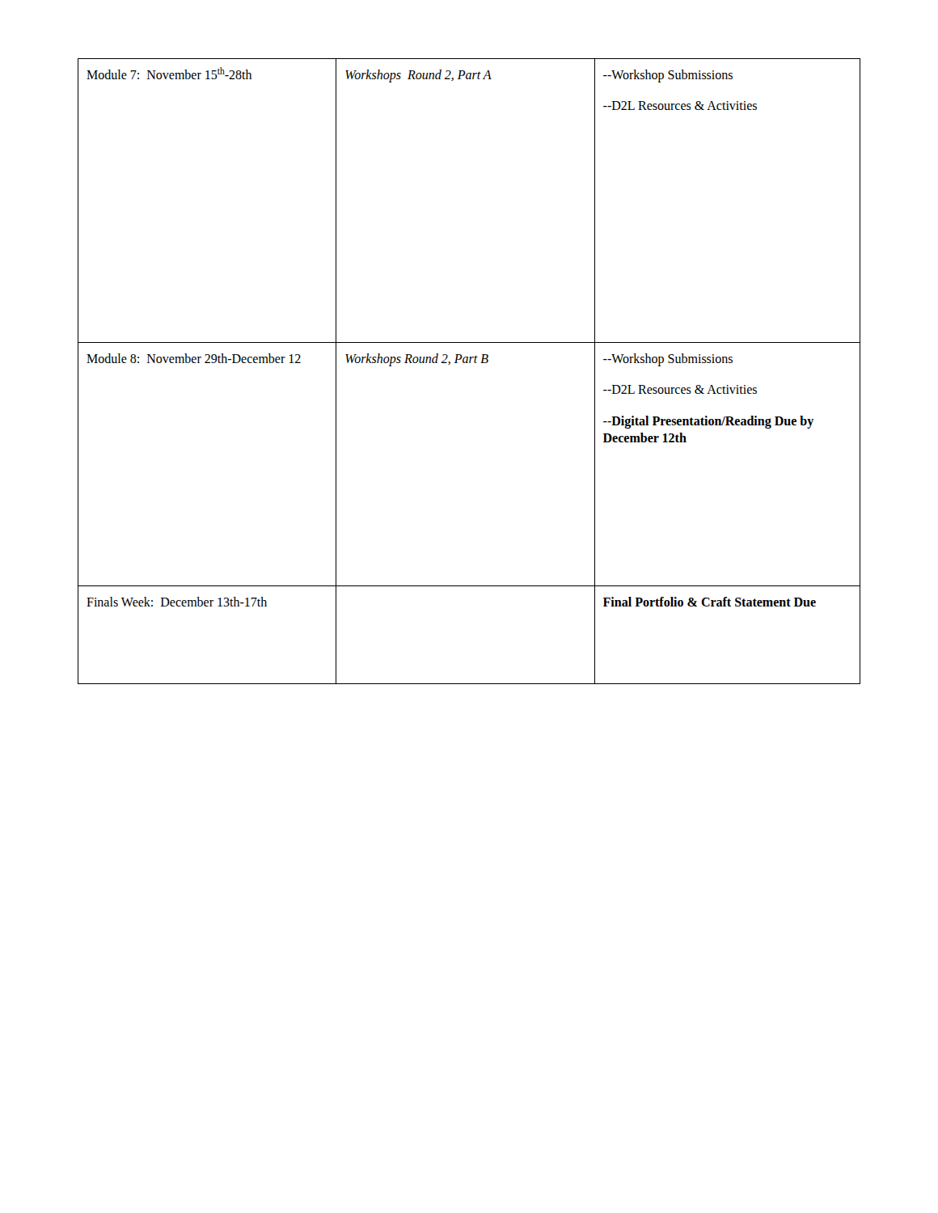| Module 7: November 15 th -28th | Workshops Round 2, Part A | --Workshop Submissions --D2L Resources & Activities |
| Module 8: November 29th-December 12 | Workshops Round 2, Part B | --Workshop Submissions --D2L Resources & Activities -- Digital Presentation/Reading Due by December 12th |
| Finals Week: December 13th-17th | | Final Portfolio & Craft Statement Due |